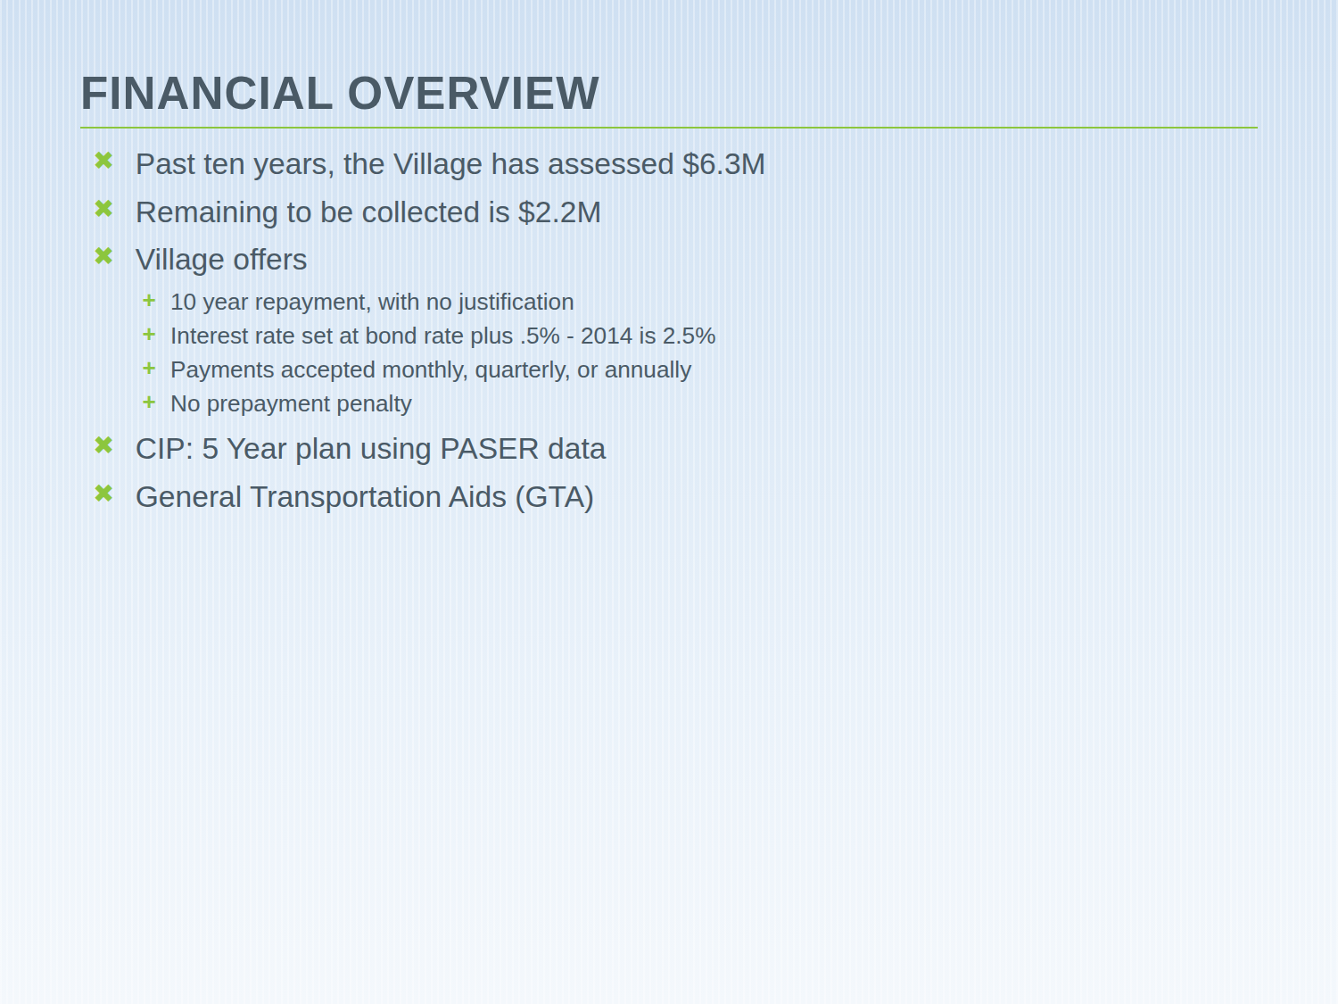Financial Overview
Past ten years, the Village has assessed $6.3M
Remaining to be collected is $2.2M
Village offers
10 year repayment, with no justification
Interest rate set at bond rate plus .5% - 2014 is 2.5%
Payments accepted monthly, quarterly, or annually
No prepayment penalty
CIP: 5 Year plan using PASER data
General Transportation Aids (GTA)